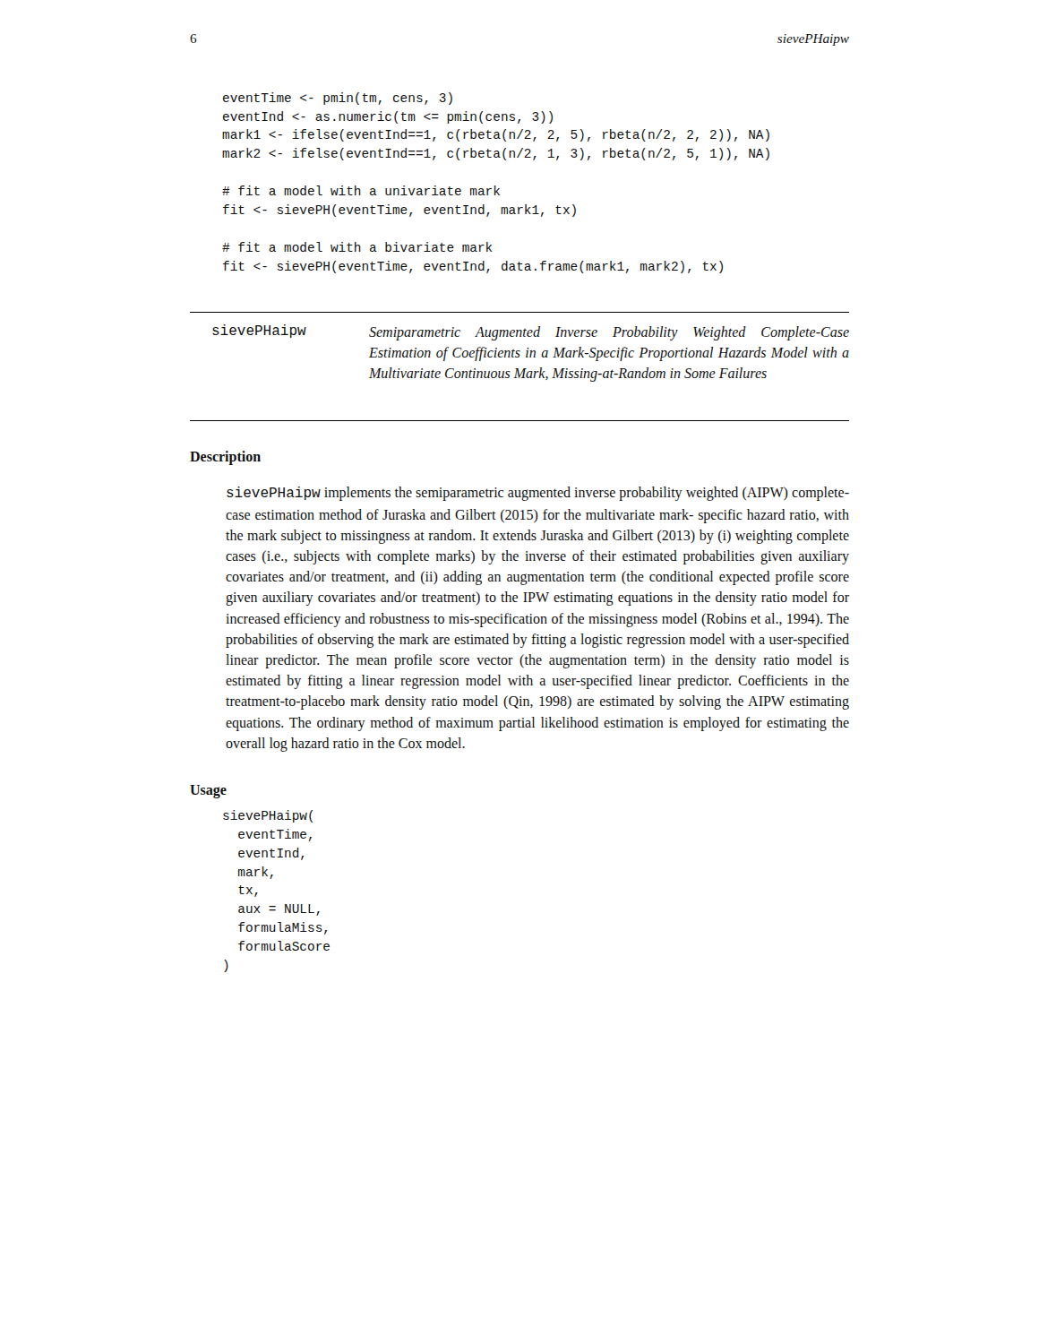6 sievePHaipw
eventTime <- pmin(tm, cens, 3)
eventInd <- as.numeric(tm <= pmin(cens, 3))
mark1 <- ifelse(eventInd==1, c(rbeta(n/2, 2, 5), rbeta(n/2, 2, 2)), NA)
mark2 <- ifelse(eventInd==1, c(rbeta(n/2, 1, 3), rbeta(n/2, 5, 1)), NA)

# fit a model with a univariate mark
fit <- sievePH(eventTime, eventInd, mark1, tx)

# fit a model with a bivariate mark
fit <- sievePH(eventTime, eventInd, data.frame(mark1, mark2), tx)
sievePHaipw
Semiparametric Augmented Inverse Probability Weighted Complete-Case Estimation of Coefficients in a Mark-Specific Proportional Hazards Model with a Multivariate Continuous Mark, Missing-at-Random in Some Failures
Description
sievePHaipw implements the semiparametric augmented inverse probability weighted (AIPW) complete-case estimation method of Juraska and Gilbert (2015) for the multivariate mark- specific hazard ratio, with the mark subject to missingness at random. It extends Juraska and Gilbert (2013) by (i) weighting complete cases (i.e., subjects with complete marks) by the inverse of their estimated probabilities given auxiliary covariates and/or treatment, and (ii) adding an augmentation term (the conditional expected profile score given auxiliary covariates and/or treatment) to the IPW estimating equations in the density ratio model for increased efficiency and robustness to mis-specification of the missingness model (Robins et al., 1994). The probabilities of observing the mark are estimated by fitting a logistic regression model with a user-specified linear predictor. The mean profile score vector (the augmentation term) in the density ratio model is estimated by fitting a linear regression model with a user-specified linear predictor. Coefficients in the treatment-to-placebo mark density ratio model (Qin, 1998) are estimated by solving the AIPW estimating equations. The ordinary method of maximum partial likelihood estimation is employed for estimating the overall log hazard ratio in the Cox model.
Usage
sievePHaipw(
  eventTime,
  eventInd,
  mark,
  tx,
  aux = NULL,
  formulaMiss,
  formulaScore
)